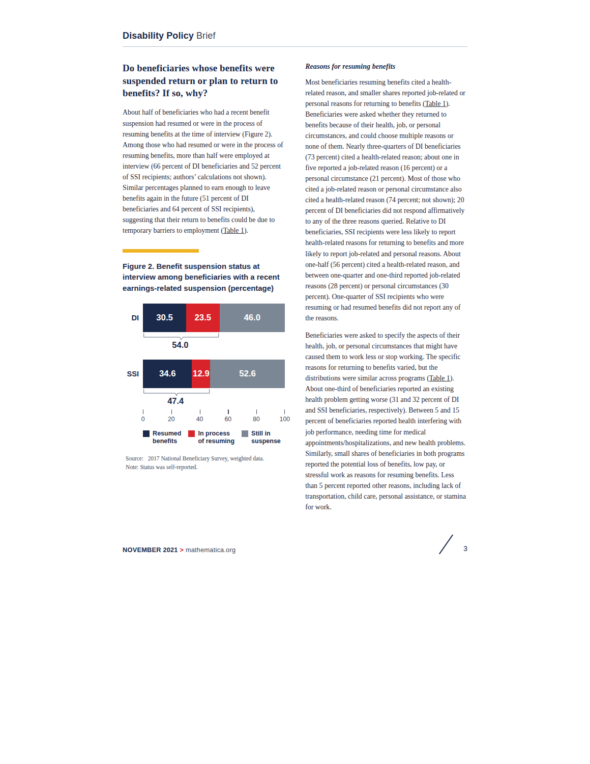Disability Policy Brief
Do beneficiaries whose benefits were suspended return or plan to return to benefits? If so, why?
About half of beneficiaries who had a recent benefit suspension had resumed or were in the process of resuming benefits at the time of interview (Figure 2). Among those who had resumed or were in the process of resuming benefits, more than half were employed at interview (66 percent of DI beneficiaries and 52 percent of SSI recipients; authors’ calculations not shown). Similar percentages planned to earn enough to leave benefits again in the future (51 percent of DI beneficiaries and 64 percent of SSI recipients), suggesting that their return to benefits could be due to temporary barriers to employment (Table 1).
Figure 2. Benefit suspension status at interview among beneficiaries with a recent earnings-related suspension (percentage)
DI
30.5
23.5
46.0
54.0
SSI
34.6
12.9
52.6
47.4
0 20 40 60 80 100
Resumed
benefits
In process
of resuming
Still in
suspense
Source: 2017 National Beneficiary Survey, weighted data. Note: Status was self-reported.
Reasons for resuming benefits
Most beneficiaries resuming benefits cited a health-related reason, and smaller shares reported job-related or personal reasons for returning to benefits (Table 1). Beneficiaries were asked whether they returned to benefits because of their health, job, or personal circumstances, and could choose multiple reasons or none of them. Nearly three-quarters of DI beneficiaries (73 percent) cited a health-related reason; about one in five reported a job-related reason (16 percent) or a personal circumstance (21 percent). Most of those who cited a job-related reason or personal circumstance also cited a health-related reason (74 percent; not shown); 20 percent of DI beneficiaries did not respond affirmatively to any of the three reasons queried. Relative to DI beneficiaries, SSI recipients were less likely to report health-related reasons for returning to benefits and more likely to report job-related and personal reasons. About one-half (56 percent) cited a health-related reason, and between one-quarter and one-third reported job-related reasons (28 percent) or personal circumstances (30 percent). One-quarter of SSI recipients who were resuming or had resumed benefits did not report any of the reasons.
Beneficiaries were asked to specify the aspects of their health, job, or personal circumstances that might have caused them to work less or stop working. The specific reasons for returning to benefits varied, but the distributions were similar across programs (Table 1). About one-third of beneficiaries reported an existing health problem getting worse (31 and 32 percent of DI and SSI beneficiaries, respectively). Between 5 and 15 percent of beneficiaries reported health interfering with job performance, needing time for medical appointments/hospitalizations, and new health problems. Similarly, small shares of beneficiaries in both programs reported the potential loss of benefits, low pay, or stressful work as reasons for resuming benefits. Less than 5 percent reported other reasons, including lack of transportation, child care, personal assistance, or stamina for work.
NOVEMBER 2021 > mathematica.org
3